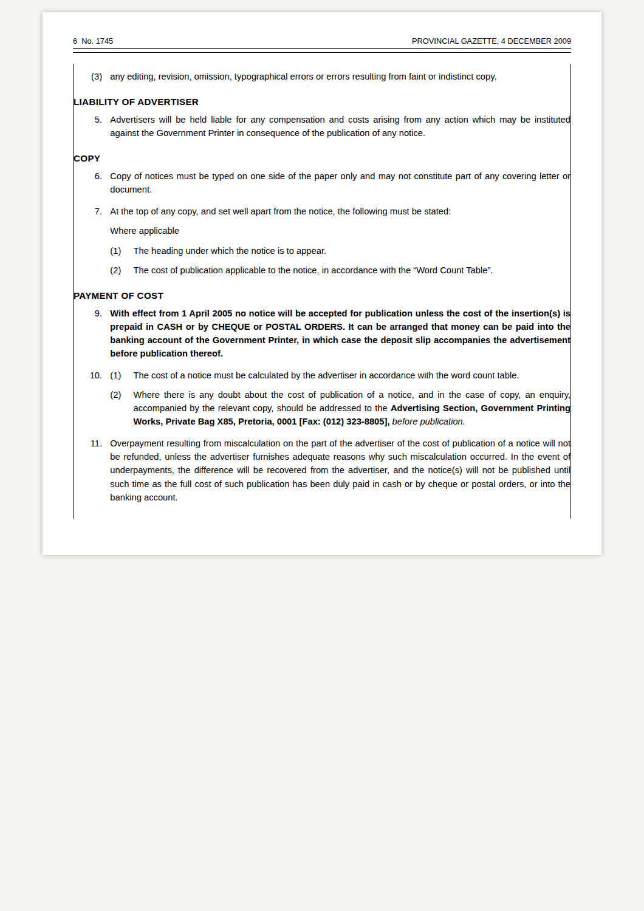6 No. 1745 PROVINCIAL GAZETTE, 4 DECEMBER 2009
(3) any editing, revision, omission, typographical errors or errors resulting from faint or indistinct copy.
LIABILITY OF ADVERTISER
5. Advertisers will be held liable for any compensation and costs arising from any action which may be instituted against the Government Printer in consequence of the publication of any notice.
COPY
6. Copy of notices must be typed on one side of the paper only and may not constitute part of any covering letter or document.
7. At the top of any copy, and set well apart from the notice, the following must be stated:
Where applicable
(1) The heading under which the notice is to appear.
(2) The cost of publication applicable to the notice, in accordance with the “Word Count Table”.
PAYMENT OF COST
9. With effect from 1 April 2005 no notice will be accepted for publication unless the cost of the insertion(s) is prepaid in CASH or by CHEQUE or POSTAL ORDERS. It can be arranged that money can be paid into the banking account of the Government Printer, in which case the deposit slip accompanies the advertisement before publication thereof.
10.
(1) The cost of a notice must be calculated by the advertiser in accordance with the word count table.
(2) Where there is any doubt about the cost of publication of a notice, and in the case of copy, an enquiry, accompanied by the relevant copy, should be addressed to the Advertising Section, Government Printing Works, Private Bag X85, Pretoria, 0001 [Fax: (012) 323-8805], before publication.
11. Overpayment resulting from miscalculation on the part of the advertiser of the cost of publication of a notice will not be refunded, unless the advertiser furnishes adequate reasons why such miscalculation occurred. In the event of underpayments, the difference will be recovered from the advertiser, and the notice(s) will not be published until such time as the full cost of such publication has been duly paid in cash or by cheque or postal orders, or into the banking account.